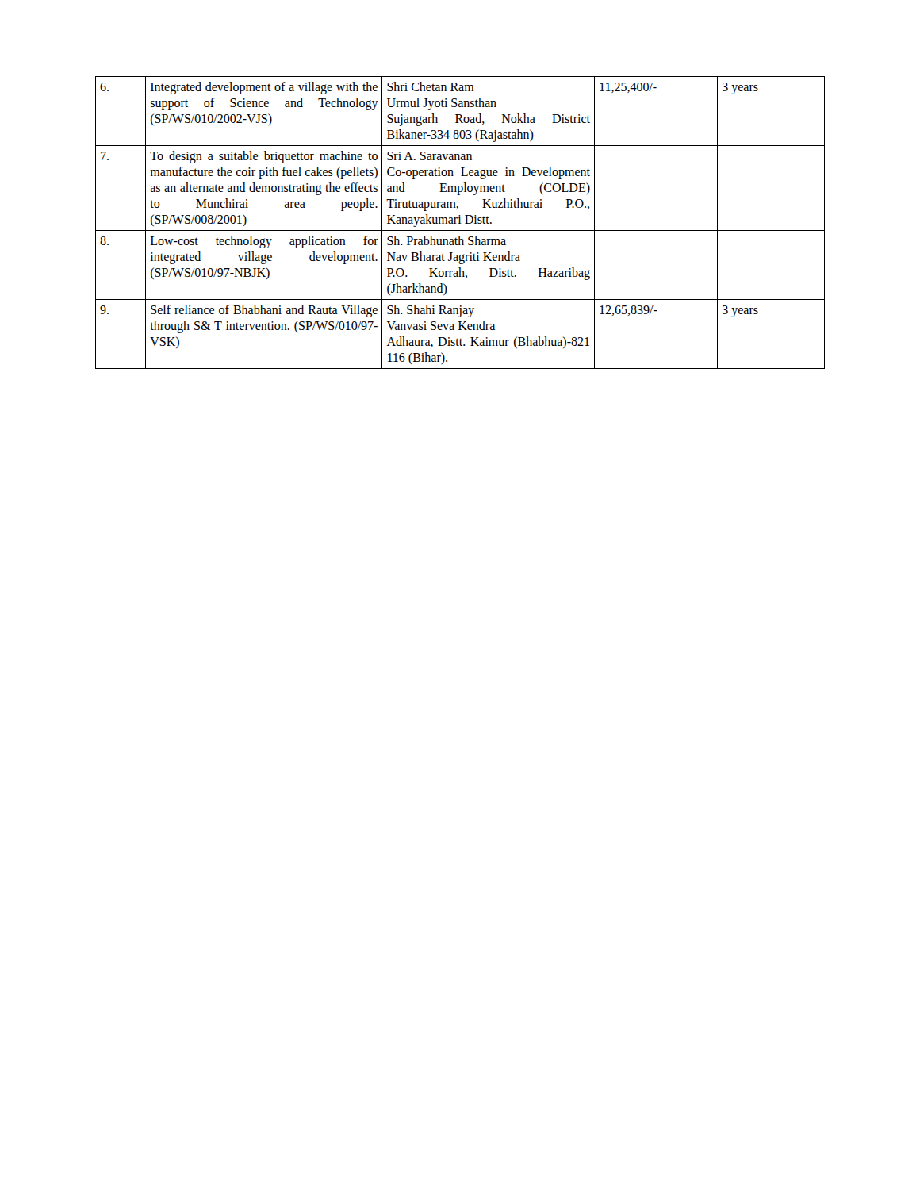| 6. | Integrated development of a village with the support of Science and Technology (SP/WS/010/2002-VJS) | Shri Chetan Ram Urmul Jyoti Sansthan Sujangarh Road, Nokha District Bikaner-334 803 (Rajastahn) | 11,25,400/- | 3 years |
| 7. | To design a suitable briquettor machine to manufacture the coir pith fuel cakes (pellets) as an alternate and demonstrating the effects to Munchirai area people. (SP/WS/008/2001) | Sri A. Saravanan Co-operation League in Development and Employment (COLDE) Tirutuapuram, Kuzhithurai P.O., Kanayakumari Distt. | | |
| 8. | Low-cost technology application for integrated village development. (SP/WS/010/97-NBJK) | Sh. Prabhunath Sharma Nav Bharat Jagriti Kendra P.O. Korrah, Distt. Hazaribag (Jharkhand) | | |
| 9. | Self reliance of Bhabhani and Rauta Village through S& T intervention. (SP/WS/010/97-VSK) | Sh. Shahi Ranjay Vanvasi Seva Kendra Adhaura, Distt. Kaimur (Bhabhua)-821 116 (Bihar). | 12,65,839/- | 3 years |